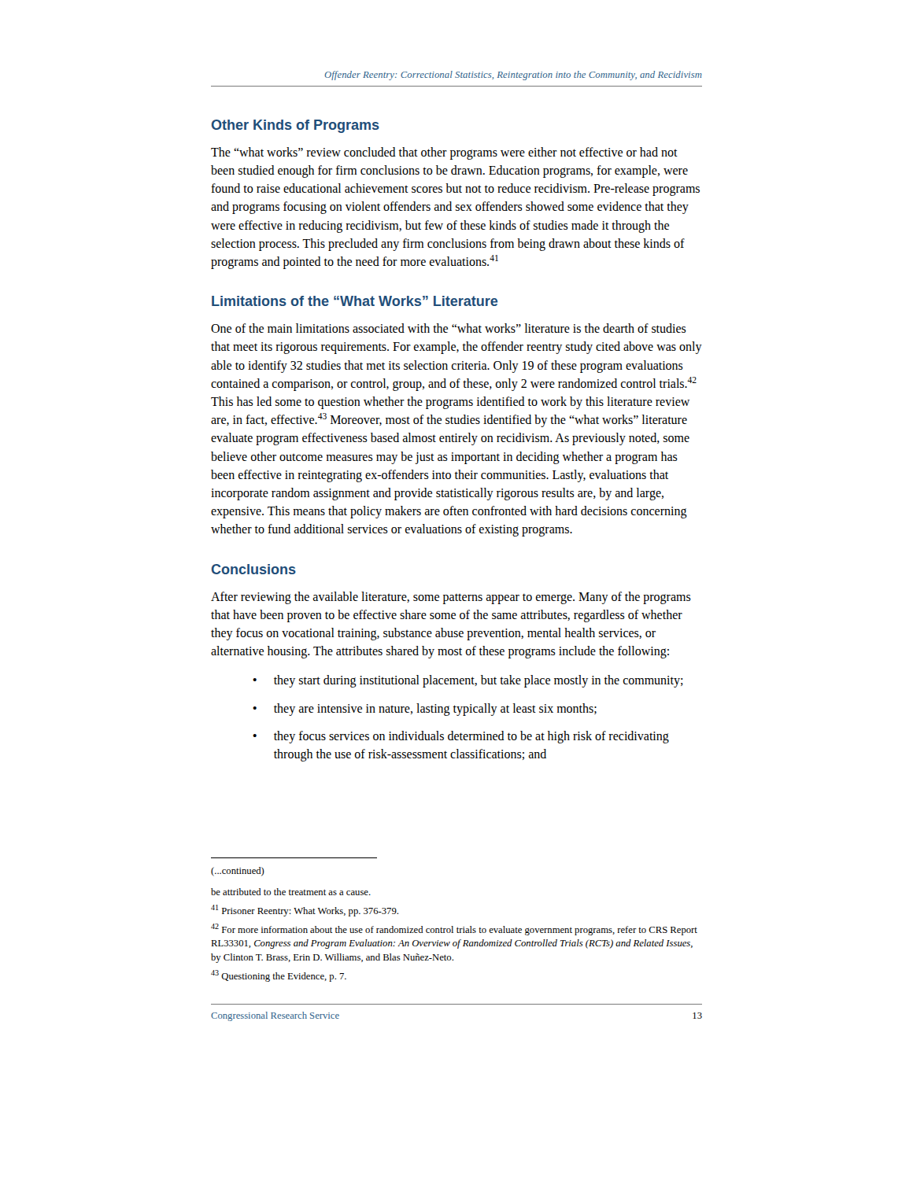Offender Reentry: Correctional Statistics, Reintegration into the Community, and Recidivism
Other Kinds of Programs
The “what works” review concluded that other programs were either not effective or had not been studied enough for firm conclusions to be drawn. Education programs, for example, were found to raise educational achievement scores but not to reduce recidivism. Pre-release programs and programs focusing on violent offenders and sex offenders showed some evidence that they were effective in reducing recidivism, but few of these kinds of studies made it through the selection process. This precluded any firm conclusions from being drawn about these kinds of programs and pointed to the need for more evaluations.41
Limitations of the “What Works” Literature
One of the main limitations associated with the “what works” literature is the dearth of studies that meet its rigorous requirements. For example, the offender reentry study cited above was only able to identify 32 studies that met its selection criteria. Only 19 of these program evaluations contained a comparison, or control, group, and of these, only 2 were randomized control trials.42 This has led some to question whether the programs identified to work by this literature review are, in fact, effective.43 Moreover, most of the studies identified by the “what works” literature evaluate program effectiveness based almost entirely on recidivism. As previously noted, some believe other outcome measures may be just as important in deciding whether a program has been effective in reintegrating ex-offenders into their communities. Lastly, evaluations that incorporate random assignment and provide statistically rigorous results are, by and large, expensive. This means that policy makers are often confronted with hard decisions concerning whether to fund additional services or evaluations of existing programs.
Conclusions
After reviewing the available literature, some patterns appear to emerge. Many of the programs that have been proven to be effective share some of the same attributes, regardless of whether they focus on vocational training, substance abuse prevention, mental health services, or alternative housing. The attributes shared by most of these programs include the following:
they start during institutional placement, but take place mostly in the community;
they are intensive in nature, lasting typically at least six months;
they focus services on individuals determined to be at high risk of recidivating through the use of risk-assessment classifications; and
(...continued)
be attributed to the treatment as a cause.
41 Prisoner Reentry: What Works, pp. 376-379.
42 For more information about the use of randomized control trials to evaluate government programs, refer to CRS Report RL33301, Congress and Program Evaluation: An Overview of Randomized Controlled Trials (RCTs) and Related Issues, by Clinton T. Brass, Erin D. Williams, and Blas Nuñez-Neto.
43 Questioning the Evidence, p. 7.
Congressional Research Service
13